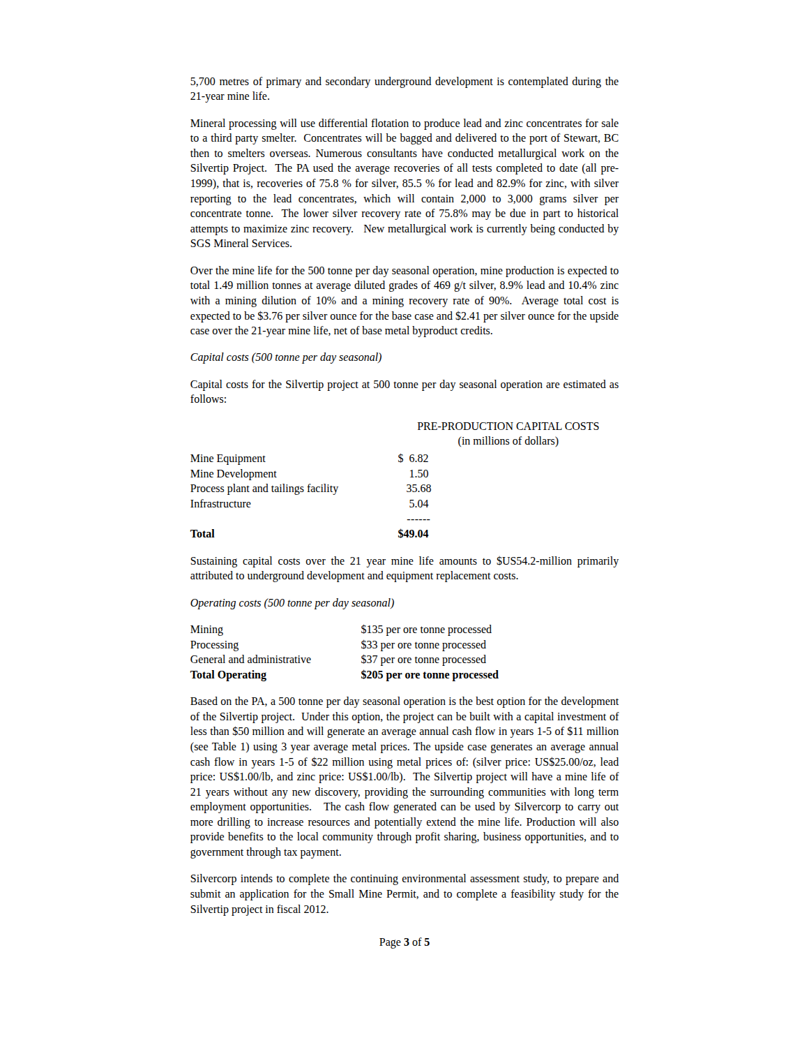5,700 metres of primary and secondary underground development is contemplated during the 21-year mine life.
Mineral processing will use differential flotation to produce lead and zinc concentrates for sale to a third party smelter. Concentrates will be bagged and delivered to the port of Stewart, BC then to smelters overseas. Numerous consultants have conducted metallurgical work on the Silvertip Project. The PA used the average recoveries of all tests completed to date (all pre-1999), that is, recoveries of 75.8 % for silver, 85.5 % for lead and 82.9% for zinc, with silver reporting to the lead concentrates, which will contain 2,000 to 3,000 grams silver per concentrate tonne. The lower silver recovery rate of 75.8% may be due in part to historical attempts to maximize zinc recovery. New metallurgical work is currently being conducted by SGS Mineral Services.
Over the mine life for the 500 tonne per day seasonal operation, mine production is expected to total 1.49 million tonnes at average diluted grades of 469 g/t silver, 8.9% lead and 10.4% zinc with a mining dilution of 10% and a mining recovery rate of 90%. Average total cost is expected to be $3.76 per silver ounce for the base case and $2.41 per silver ounce for the upside case over the 21-year mine life, net of base metal byproduct credits.
Capital costs (500 tonne per day seasonal)
Capital costs for the Silvertip project at 500 tonne per day seasonal operation are estimated as follows:
| | PRE-PRODUCTION CAPITAL COSTS |
| | (in millions of dollars) |
| Mine Equipment | $ 6.82 |
| Mine Development | 1.50 |
| Process plant and tailings facility | 35.68 |
| Infrastructure | 5.04 |
| | ------ |
| Total | $49.04 |
Sustaining capital costs over the 21 year mine life amounts to $US54.2-million primarily attributed to underground development and equipment replacement costs.
Operating costs (500 tonne per day seasonal)
| Mining | $135 per ore tonne processed |
| Processing | $33 per ore tonne processed |
| General and administrative | $37 per ore tonne processed |
| Total Operating | $205 per ore tonne processed |
Based on the PA, a 500 tonne per day seasonal operation is the best option for the development of the Silvertip project. Under this option, the project can be built with a capital investment of less than $50 million and will generate an average annual cash flow in years 1-5 of $11 million (see Table 1) using 3 year average metal prices. The upside case generates an average annual cash flow in years 1-5 of $22 million using metal prices of: (silver price: US$25.00/oz, lead price: US$1.00/lb, and zinc price: US$1.00/lb). The Silvertip project will have a mine life of 21 years without any new discovery, providing the surrounding communities with long term employment opportunities. The cash flow generated can be used by Silvercorp to carry out more drilling to increase resources and potentially extend the mine life. Production will also provide benefits to the local community through profit sharing, business opportunities, and to government through tax payment.
Silvercorp intends to complete the continuing environmental assessment study, to prepare and submit an application for the Small Mine Permit, and to complete a feasibility study for the Silvertip project in fiscal 2012.
Page 3 of 5